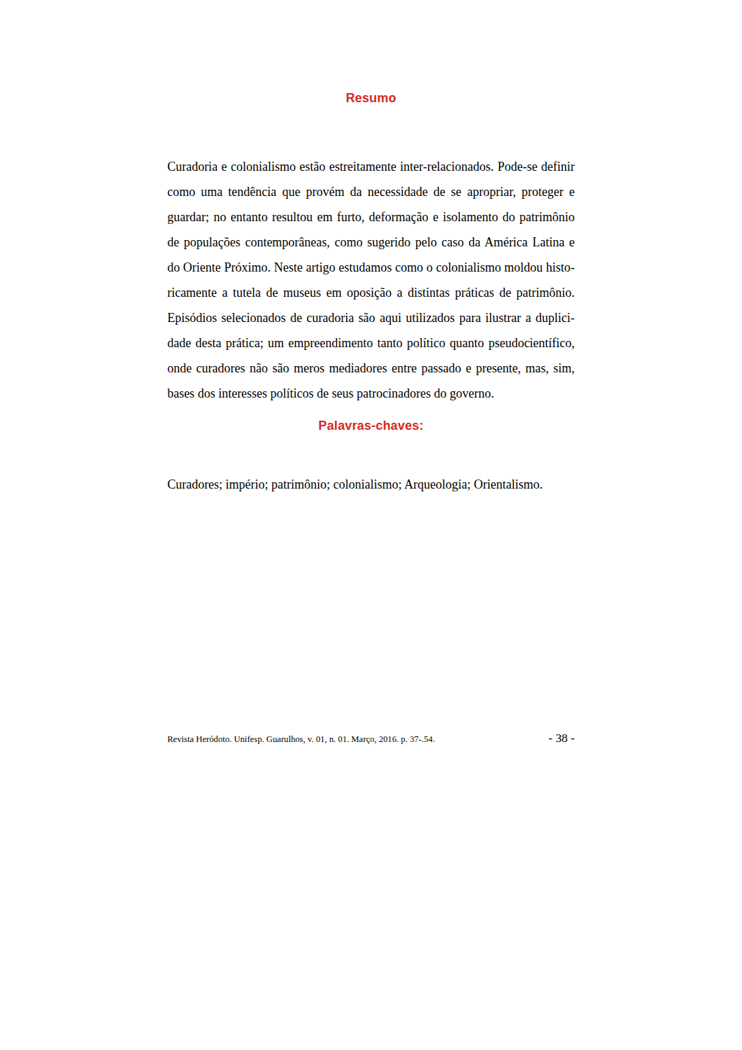Resumo
Curadoria e colonialismo estão estreitamente inter-relacionados. Pode-se definir como uma tendência que provém da necessidade de se apropriar, proteger e guardar; no entanto resultou em furto, deformação e isolamento do patrimônio de populações contemporâneas, como sugerido pelo caso da América Latina e do Oriente Próximo. Neste artigo estudamos como o colonialismo moldou historicamente a tutela de museus em oposição a distintas práticas de patrimônio. Episódios selecionados de curadoria são aqui utilizados para ilustrar a duplicidade desta prática; um empreendimento tanto político quanto pseudocientífico, onde curadores não são meros mediadores entre passado e presente, mas, sim, bases dos interesses políticos de seus patrocinadores do governo.
Palavras-chaves:
Curadores; império; patrimônio; colonialismo; Arqueologia; Orientalismo.
Revista Heródoto. Unifesp. Guarulhos, v. 01, n. 01. Março, 2016. p. 37-.54.
- 38 -